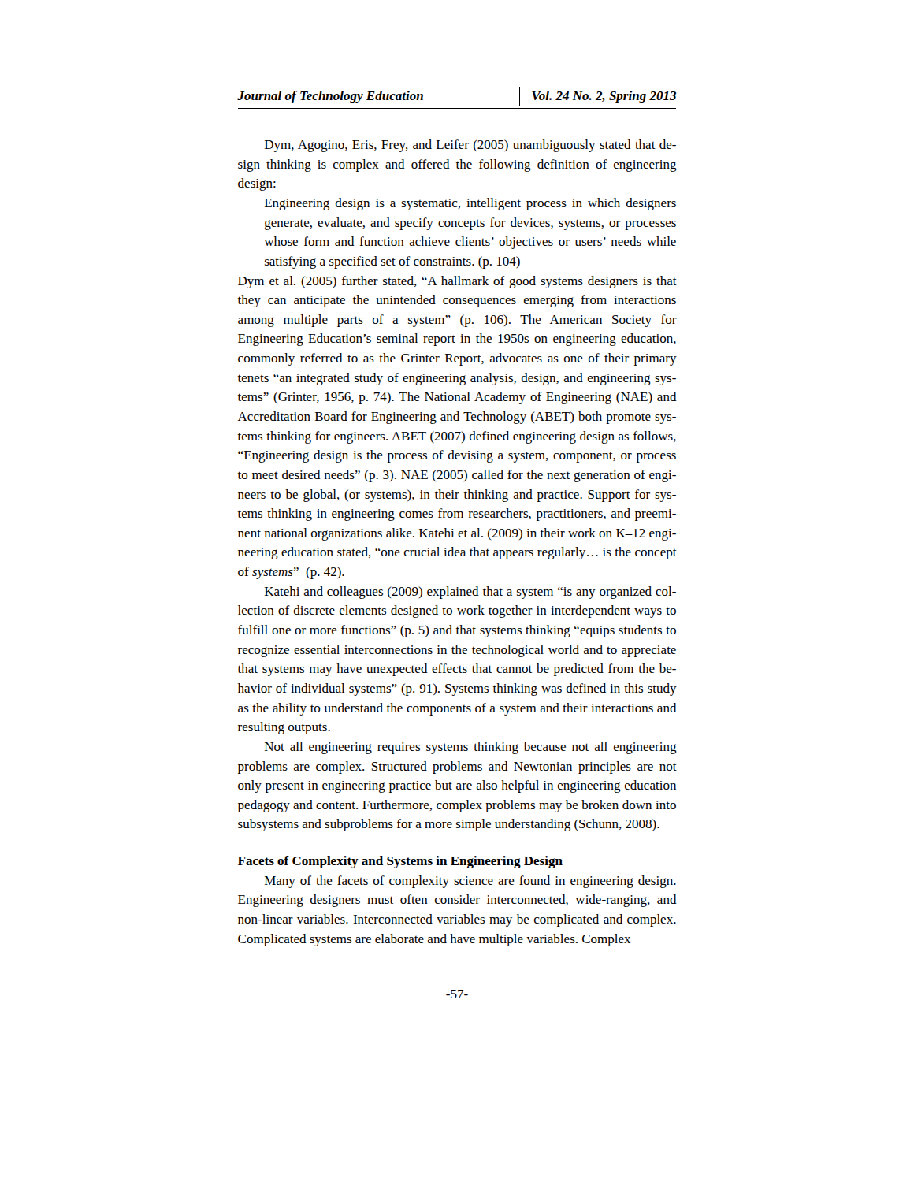Journal of Technology Education
Vol. 24 No. 2, Spring 2013
Dym, Agogino, Eris, Frey, and Leifer (2005) unambiguously stated that design thinking is complex and offered the following definition of engineering design:
Engineering design is a systematic, intelligent process in which designers generate, evaluate, and specify concepts for devices, systems, or processes whose form and function achieve clients’ objectives or users’ needs while satisfying a specified set of constraints. (p. 104)
Dym et al. (2005) further stated, “A hallmark of good systems designers is that they can anticipate the unintended consequences emerging from interactions among multiple parts of a system” (p. 106). The American Society for Engineering Education’s seminal report in the 1950s on engineering education, commonly referred to as the Grinter Report, advocates as one of their primary tenets “an integrated study of engineering analysis, design, and engineering systems” (Grinter, 1956, p. 74). The National Academy of Engineering (NAE) and Accreditation Board for Engineering and Technology (ABET) both promote systems thinking for engineers. ABET (2007) defined engineering design as follows, “Engineering design is the process of devising a system, component, or process to meet desired needs” (p. 3). NAE (2005) called for the next generation of engineers to be global, (or systems), in their thinking and practice. Support for systems thinking in engineering comes from researchers, practitioners, and preeminent national organizations alike. Katehi et al. (2009) in their work on K–12 engineering education stated, “one crucial idea that appears regularly… is the concept of systems” (p. 42).
Katehi and colleagues (2009) explained that a system “is any organized collection of discrete elements designed to work together in interdependent ways to fulfill one or more functions” (p. 5) and that systems thinking “equips students to recognize essential interconnections in the technological world and to appreciate that systems may have unexpected effects that cannot be predicted from the behavior of individual systems” (p. 91). Systems thinking was defined in this study as the ability to understand the components of a system and their interactions and resulting outputs.
Not all engineering requires systems thinking because not all engineering problems are complex. Structured problems and Newtonian principles are not only present in engineering practice but are also helpful in engineering education pedagogy and content. Furthermore, complex problems may be broken down into subsystems and subproblems for a more simple understanding (Schunn, 2008).
Facets of Complexity and Systems in Engineering Design
Many of the facets of complexity science are found in engineering design. Engineering designers must often consider interconnected, wide-ranging, and non-linear variables. Interconnected variables may be complicated and complex. Complicated systems are elaborate and have multiple variables. Complex
-57-